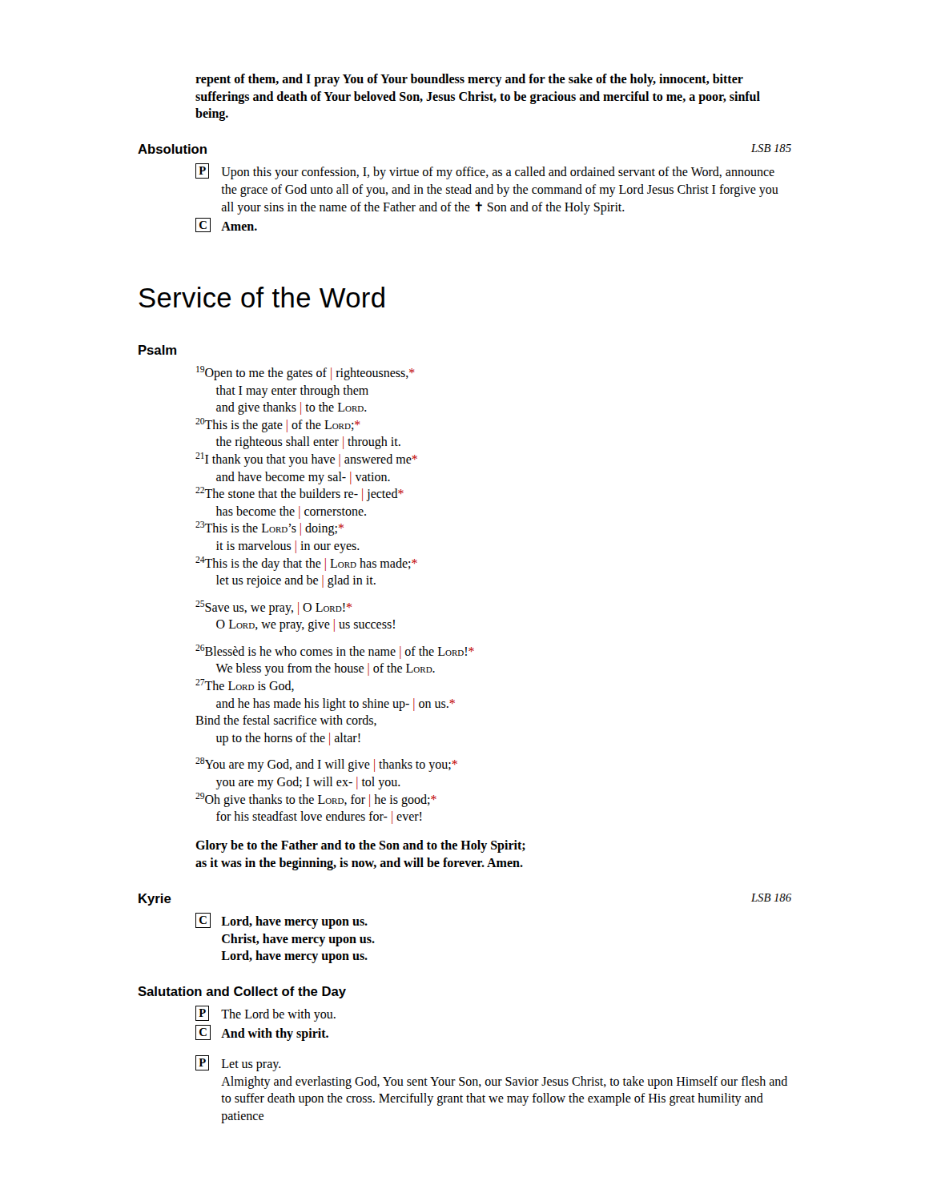repent of them, and I pray You of Your boundless mercy and for the sake of the holy, innocent, bitter sufferings and death of Your beloved Son, Jesus Christ, to be gracious and merciful to me, a poor, sinful being.
AbsolutionLSB 185
P
Upon this your confession, I, by virtue of my office, as a called and ordained servant of the Word, announce the grace of God unto all of you, and in the stead and by the command of my Lord Jesus Christ I forgive you all your sins in the name of the Father and of the ✝ Son and of the Holy Spirit.
C
Amen.
Service of the Word
Psalm
19Open to me the gates of | righteousness,*
that I may enter through them
and give thanks | to the Lord.
20This is the gate | of the Lord;*
the righteous shall enter | through it.
21I thank you that you have | answered me*
and have become my sal- | vation.
22The stone that the builders re- | jected*
has become the | cornerstone.
23This is the Lord’s | doing;*
it is marvelous | in our eyes.
24This is the day that the | Lord has made;*
let us rejoice and be | glad in it.
25Save us, we pray, | O Lord!*
O Lord, we pray, give | us success!
26Blessèd is he who comes in the name | of the Lord!*
We bless you from the house | of the Lord.
27The Lord is God,
and he has made his light to shine up- | on us.*
Bind the festal sacrifice with cords,
up to the horns of the | altar!
28You are my God, and I will give | thanks to you;*
you are my God; I will ex- | tol you.
29Oh give thanks to the Lord, for | he is good;*
for his steadfast love endures for- | ever!
Glory be to the Father and to the Son and to the Holy Spirit;
as it was in the beginning, is now, and will be forever. Amen.
KyrieLSB 186
C
Lord, have mercy upon us.
Christ, have mercy upon us.
Lord, have mercy upon us.
Salutation and Collect of the Day
P
The Lord be with you.
C
And with thy spirit.
P
Let us pray.
Almighty and everlasting God, You sent Your Son, our Savior Jesus Christ, to take upon Himself our flesh and to suffer death upon the cross. Mercifully grant that we may follow the example of His great humility and patience